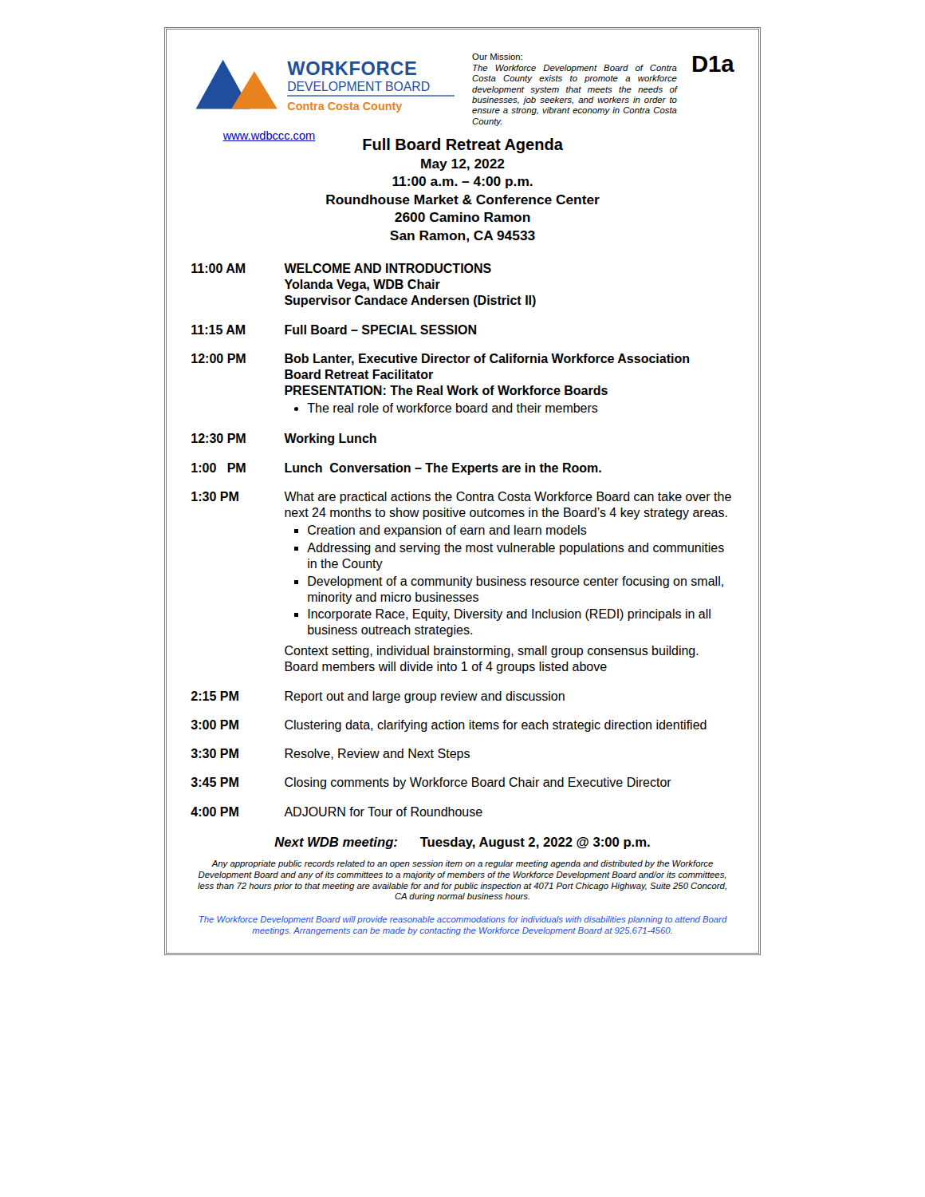WORKFORCE DEVELOPMENT BOARD Contra Costa County
Our Mission:
The Workforce Development Board of Contra Costa County exists to promote a workforce development system that meets the needs of businesses, job seekers, and workers in order to ensure a strong, vibrant economy in Contra Costa County.
D1a
www.wdbccc.com
Full Board Retreat Agenda
May 12, 2022
11:00 a.m. – 4:00 p.m.
Roundhouse Market & Conference Center
2600 Camino Ramon
San Ramon, CA 94533
| 11:00 AM | WELCOME AND INTRODUCTIONS Yolanda Vega, WDB Chair Supervisor Candace Andersen (District II) |
| 11:15 AM | Full Board – SPECIAL SESSION |
| 12:00 PM | Bob Lanter, Executive Director of California Workforce Association Board Retreat Facilitator PRESENTATION: The Real Work of Workforce Boards The real role of workforce board and their members |
| 12:30 PM | Working Lunch |
| 1:00 PM | Lunch Conversation – The Experts are in the Room. |
| 1:30 PM | What are practical actions the Contra Costa Workforce Board can take over the next 24 months to show positive outcomes in the Board’s 4 key strategy areas. Creation and expansion of earn and learn models Addressing and serving the most vulnerable populations and communities in the County Development of a community business resource center focusing on small, minority and micro businesses Incorporate Race, Equity, Diversity and Inclusion (REDI) principals in all business outreach strategies. Context setting, individual brainstorming, small group consensus building. Board members will divide into 1 of 4 groups listed above |
| 2:15 PM | Report out and large group review and discussion |
| 3:00 PM | Clustering data, clarifying action items for each strategic direction identified |
| 3:30 PM | Resolve, Review and Next Steps |
| 3:45 PM | Closing comments by Workforce Board Chair and Executive Director |
| 4:00 PM | ADJOURN for Tour of Roundhouse |
Next WDB meeting: Tuesday, August 2, 2022 @ 3:00 p.m.
Any appropriate public records related to an open session item on a regular meeting agenda and distributed by the Workforce Development Board and any of its committees to a majority of members of the Workforce Development Board and/or its committees, less than 72 hours prior to that meeting are available for and for public inspection at 4071 Port Chicago Highway, Suite 250 Concord, CA during normal business hours.
The Workforce Development Board will provide reasonable accommodations for individuals with disabilities planning to attend Board meetings. Arrangements can be made by contacting the Workforce Development Board at 925.671-4560.